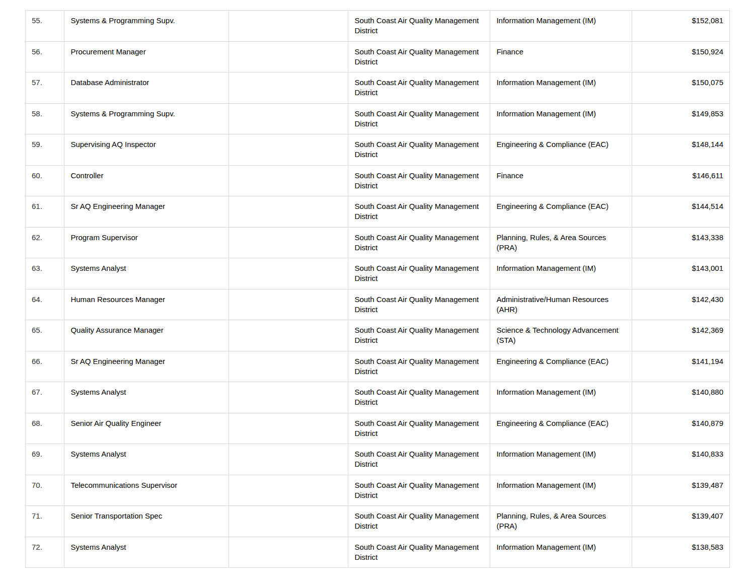| 55. | Systems & Programming Supv. | | South Coast Air Quality Management District | Information Management (IM) | $152,081 |
| 56. | Procurement Manager | | South Coast Air Quality Management District | Finance | $150,924 |
| 57. | Database Administrator | | South Coast Air Quality Management District | Information Management (IM) | $150,075 |
| 58. | Systems & Programming Supv. | | South Coast Air Quality Management District | Information Management (IM) | $149,853 |
| 59. | Supervising AQ Inspector | | South Coast Air Quality Management District | Engineering & Compliance (EAC) | $148,144 |
| 60. | Controller | | South Coast Air Quality Management District | Finance | $146,611 |
| 61. | Sr AQ Engineering Manager | | South Coast Air Quality Management District | Engineering & Compliance (EAC) | $144,514 |
| 62. | Program Supervisor | | South Coast Air Quality Management District | Planning, Rules, & Area Sources (PRA) | $143,338 |
| 63. | Systems Analyst | | South Coast Air Quality Management District | Information Management (IM) | $143,001 |
| 64. | Human Resources Manager | | South Coast Air Quality Management District | Administrative/Human Resources (AHR) | $142,430 |
| 65. | Quality Assurance Manager | | South Coast Air Quality Management District | Science & Technology Advancement (STA) | $142,369 |
| 66. | Sr AQ Engineering Manager | | South Coast Air Quality Management District | Engineering & Compliance (EAC) | $141,194 |
| 67. | Systems Analyst | | South Coast Air Quality Management District | Information Management (IM) | $140,880 |
| 68. | Senior Air Quality Engineer | | South Coast Air Quality Management District | Engineering & Compliance (EAC) | $140,879 |
| 69. | Systems Analyst | | South Coast Air Quality Management District | Information Management (IM) | $140,833 |
| 70. | Telecommunications Supervisor | | South Coast Air Quality Management District | Information Management (IM) | $139,487 |
| 71. | Senior Transportation Spec | | South Coast Air Quality Management District | Planning, Rules, & Area Sources (PRA) | $139,407 |
| 72. | Systems Analyst | | South Coast Air Quality Management District | Information Management (IM) | $138,583 |